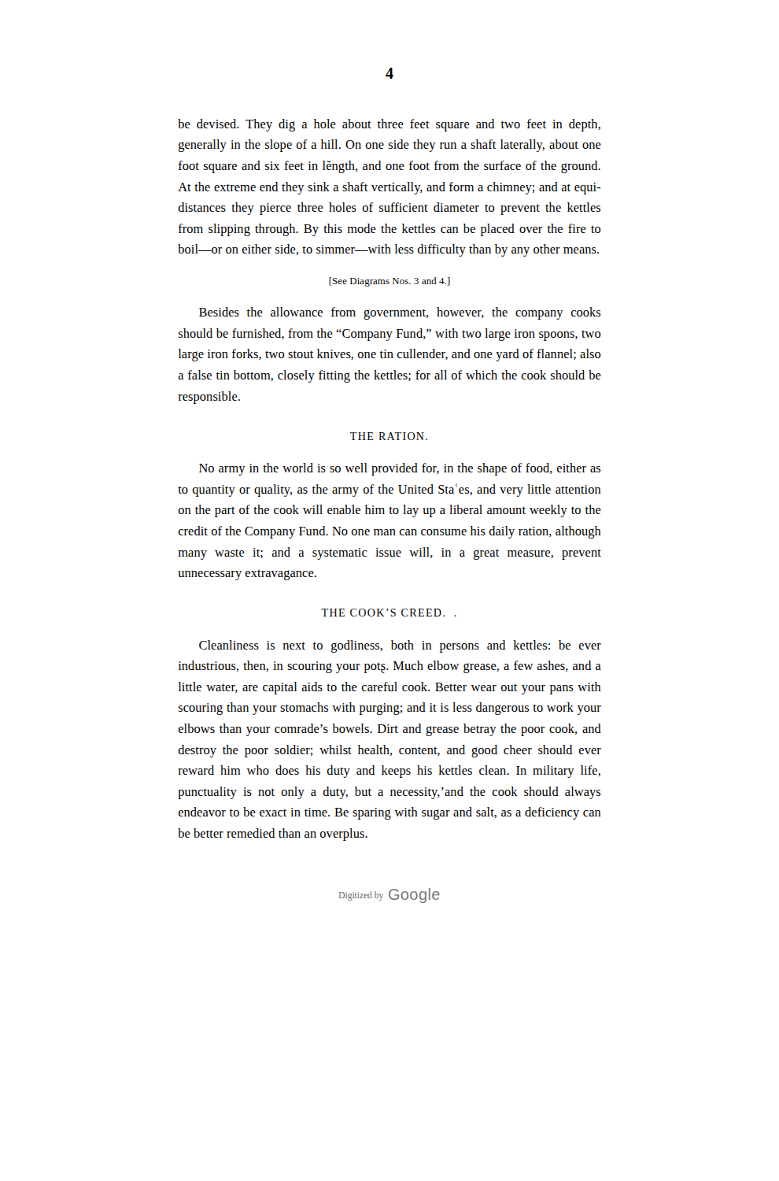4
be devised. They dig a hole about three feet square and two feet in depth, generally in the slope of a hill. On one side they run a shaft laterally, about one foot square and six feet in lĕngth, and one foot from the surface of the ground. At the extreme end they sink a shaft vertically, and form a chimney; and at equi-distances they pierce three holes of sufficient diameter to prevent the kettles from slipping through. By this mode the kettles can be placed over the fire to boil—or on either side, to simmer—with less difficulty than by any other means.
[See Diagrams Nos. 3 and 4.]
Besides the allowance from government, however, the company cooks should be furnished, from the “Company Fund,” with two large iron spoons, two large iron forks, two stout knives, one tin cullender, and one yard of flannel; also a false tin bottom, closely fitting the kettles; for all of which the cook should be responsible.
THE RATION.
No army in the world is so well provided for, in the shape of food, either as to quantity or quality, as the army of the United Staʿes, and very little attention on the part of the cook will enable him to lay up a liberal amount weekly to the credit of the Company Fund. No one man can consume his daily ration, although many waste it; and a systematic issue will, in a great measure, prevent unnecessary extravagance.
THE COOK’S CREED. .
Cleanliness is next to godliness, both in persons and kettles: be ever industrious, then, in scouring your potʂ. Much elbow grease, a few ashes, and a little water, are capital aids to the careful cook. Better wear out your pans with scouring than your stomachs with purging; and it is less dangerous to work your elbows than your comrade’s bowels. Dirt and grease betray the poor cook, and destroy the poor soldier; whilst health, content, and good cheer should ever reward him who does his duty and keeps his kettles clean. In military life, punctuality is not only a duty, but a necessity,’and the cook should always endeavor to be exact in time. Be sparing with sugar and salt, as a deficiency can be better remedied than an overplus.
Digitized by Google